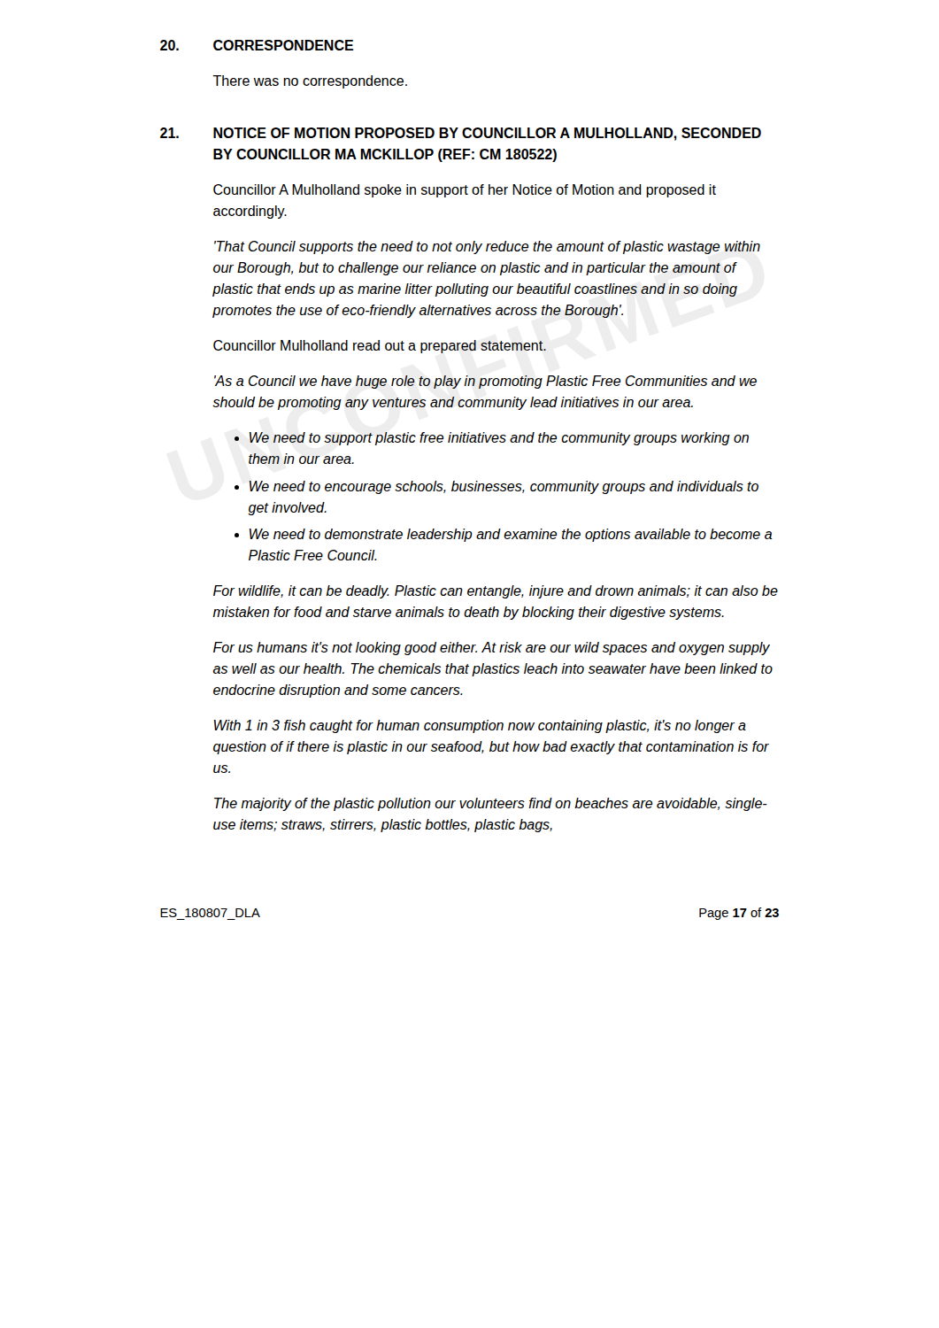UNCONFIRMED
20.
CORRESPONDENCE
There was no correspondence.
21.
NOTICE OF MOTION PROPOSED BY COUNCILLOR A MULHOLLAND, SECONDED BY COUNCILLOR MA MCKILLOP (REF: CM 180522)
Councillor A Mulholland spoke in support of her Notice of Motion and proposed it accordingly.
'That Council supports the need to not only reduce the amount of plastic wastage within our Borough, but to challenge our reliance on plastic and in particular the amount of plastic that ends up as marine litter polluting our beautiful coastlines and in so doing promotes the use of eco-friendly alternatives across the Borough'.
Councillor Mulholland read out a prepared statement.
'As a Council we have huge role to play in promoting Plastic Free Communities and we should be promoting any ventures and community lead initiatives in our area.
We need to support plastic free initiatives and the community groups working on them in our area.
We need to encourage schools, businesses, community groups and individuals to get involved.
We need to demonstrate leadership and examine the options available to become a Plastic Free Council.
For wildlife, it can be deadly. Plastic can entangle, injure and drown animals; it can also be mistaken for food and starve animals to death by blocking their digestive systems.
For us humans it's not looking good either. At risk are our wild spaces and oxygen supply as well as our health. The chemicals that plastics leach into seawater have been linked to endocrine disruption and some cancers.
With 1 in 3 fish caught for human consumption now containing plastic, it's no longer a question of if there is plastic in our seafood, but how bad exactly that contamination is for us.
The majority of the plastic pollution our volunteers find on beaches are avoidable, single-use items; straws, stirrers, plastic bottles, plastic bags,
ES_180807_DLA Page 17 of 23